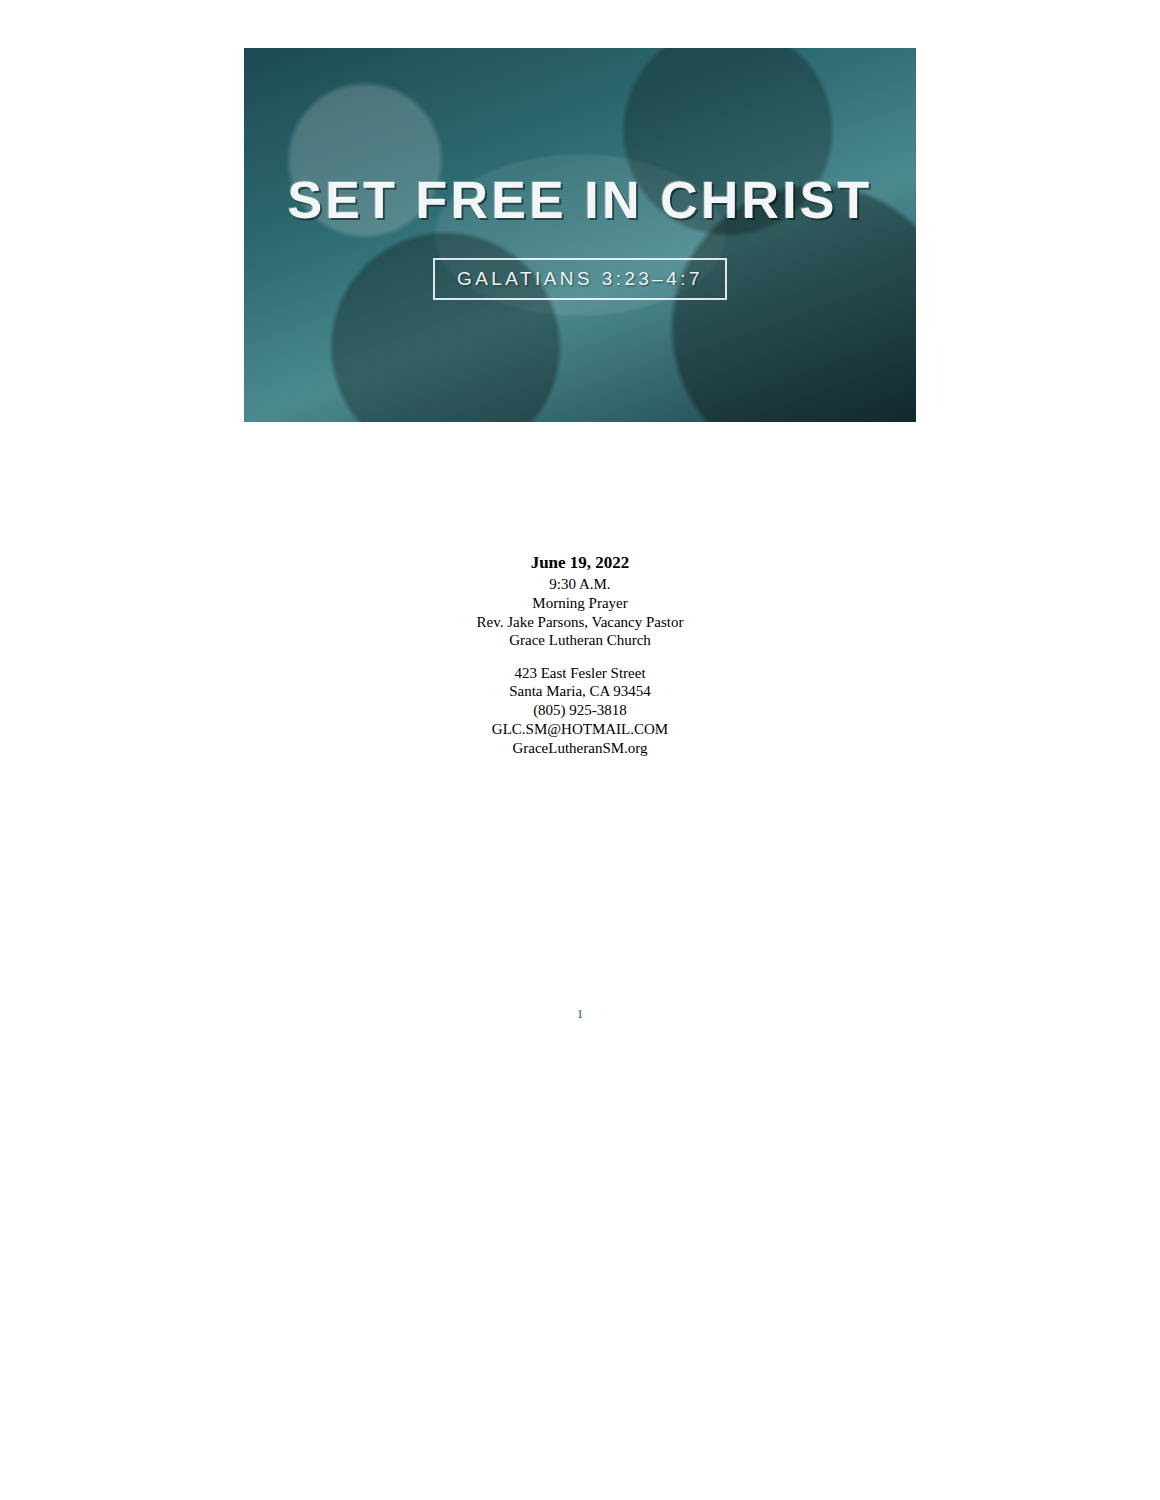Set Free in Christ
Galatians 3:23–4:7
June 19, 2022
9:30 A.M.
Morning Prayer
Rev. Jake Parsons, Vacancy Pastor
Grace Lutheran Church
423 East Fesler Street
Santa Maria, CA 93454
(805) 925-3818
GLC.SM@HOTMAIL.COM
GraceLutheranSM.org
1